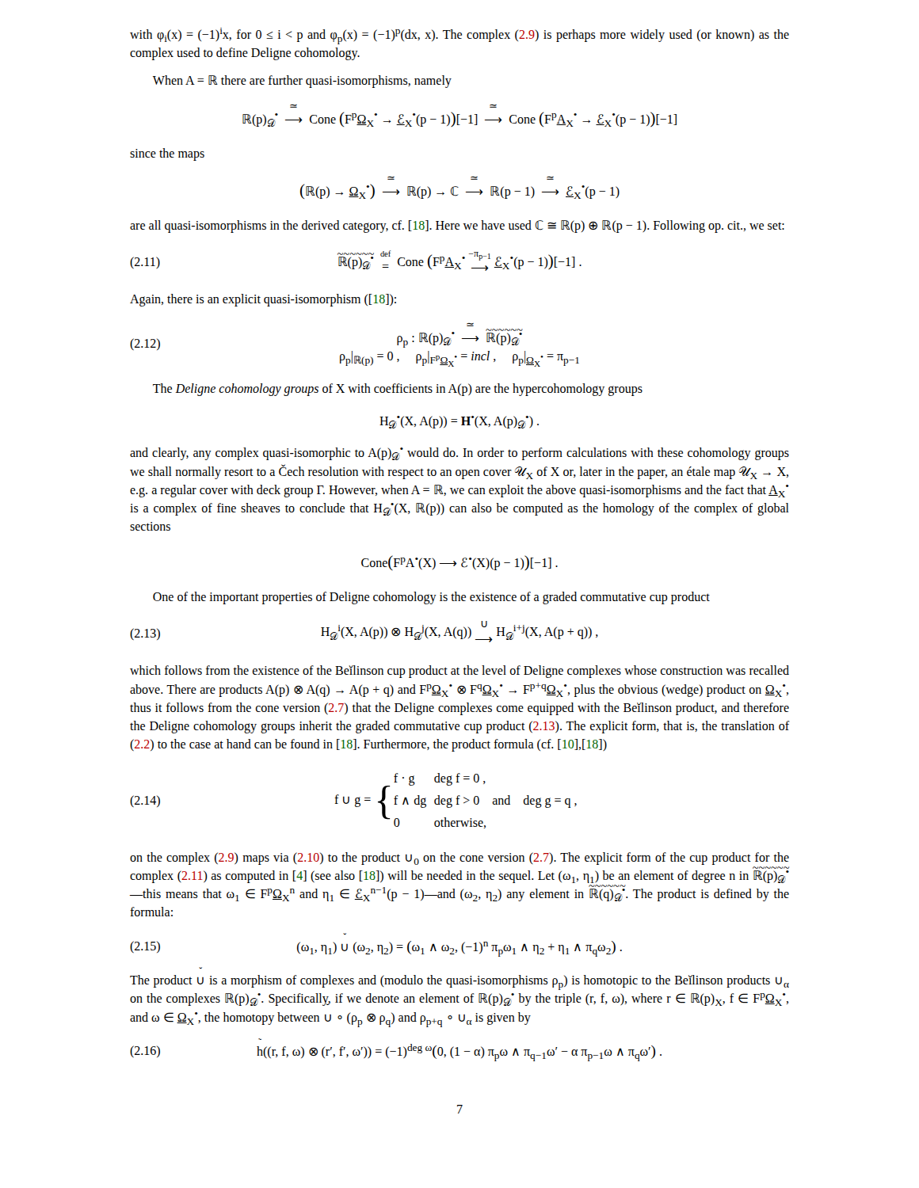with φi(x) = (−1)ix, for 0 ≤ i < p and φp(x) = (−1)p(dx, x). The complex (2.9) is perhaps more widely used (or known) as the complex used to define Deligne cohomology.
When A = ℝ there are further quasi-isomorphisms, namely
ℝ(p)𝒟• ≃⟶ Cone (FpΩX• → ℰX•(p − 1))[−1] ≃⟶ Cone (FpAX• → ℰX•(p − 1))[−1]
since the maps
(ℝ(p) → ΩX•) ≃⟶ ℝ(p) → ℂ ≃⟶ ℝ(p − 1) ≃⟶ ℰX•(p − 1)
are all quasi-isomorphisms in the derived category, cf. [18]. Here we have used ℂ ≅ ℝ(p) ⊕ ℝ(p − 1). Following op. cit., we set:
(2.11)
~~~~~~ℝ(p)𝒟• def= Cone (FpAX• −πp−1⟶ ℰX•(p − 1))[−1] .
Again, there is an explicit quasi-isomorphism ([18]):
(2.12)
ρp : ℝ(p)𝒟• ≃⟶ ~~~~~~ℝ(p)𝒟•
ρp|ℝ(p) = 0 , ρp|FpΩX• = incl , ρp|ΩX• = πp−1
The Deligne cohomology groups of X with coefficients in A(p) are the hypercohomology groups
H𝒟•(X, A(p)) = H•(X, A(p)𝒟•) .
and clearly, any complex quasi-isomorphic to A(p)𝒟• would do. In order to perform calculations with these cohomology groups we shall normally resort to a Čech resolution with respect to an open cover 𝒰X of X or, later in the paper, an étale map 𝒰X → X, e.g. a regular cover with deck group Γ. However, when A = ℝ, we can exploit the above quasi-isomorphisms and the fact that AX• is a complex of fine sheaves to conclude that H𝒟•(X, ℝ(p)) can also be computed as the homology of the complex of global sections
Cone(FpA•(X) ⟶ ℰ•(X)(p − 1))[−1] .
One of the important properties of Deligne cohomology is the existence of a graded commutative cup product
(2.13)
H𝒟i(X, A(p)) ⊗ H𝒟j(X, A(q)) ∪⟶ H𝒟i+j(X, A(p + q)) ,
which follows from the existence of the Beĭlinson cup product at the level of Deligne complexes whose construction was recalled above. There are products A(p) ⊗ A(q) → A(p + q) and FpΩX• ⊗ FqΩX• → Fp+qΩX•, plus the obvious (wedge) product on ΩX•, thus it follows from the cone version (2.7) that the Deligne complexes come equipped with the Beĭlinson product, and therefore the Deligne cohomology groups inherit the graded commutative cup product (2.13). The explicit form, that is, the translation of (2.2) to the case at hand can be found in [18]. Furthermore, the product formula (cf. [10],[18])
(2.14)
f ∪ g = {
| f · g | deg f = 0 , |
| f ∧ dg | deg f > 0 and deg g = q , |
| 0 | otherwise, |
on the complex (2.9) maps via (2.10) to the product ∪0 on the cone version (2.7). The explicit form of the cup product for the complex (2.11) as computed in [4] (see also [18]) will be needed in the sequel. Let (ω1, η1) be an element of degree n in ~~~~~~ℝ(p)𝒟•—this means that ω1 ∈ FpΩXn and η1 ∈ ℰXn−1(p − 1)—and (ω2, η2) any element in ~~~~~~ℝ(q)𝒟•. The product is defined by the formula:
(2.15)
(ω1, η1) ˘∪ (ω2, η2) = (ω1 ∧ ω2, (−1)n πpω1 ∧ η2 + η1 ∧ πqω2) .
The product ˘∪ is a morphism of complexes and (modulo the quasi-isomorphisms ρp) is homotopic to the Beĭlinson products ∪α on the complexes ℝ(p)𝒟•. Specifically, if we denote an element of ℝ(p)𝒟• by the triple (r, f, ω), where r ∈ ℝ(p)X, f ∈ FpΩX•, and ω ∈ ΩX•, the homotopy between ˘∪ ∘ (ρp ⊗ ρq) and ρp+q ∘ ∪α is given by
(2.16)
˜h((r, f, ω) ⊗ (r′, f′, ω′)) = (−1)deg ω(0, (1 − α) πpω ∧ πq−1ω′ − α πp−1ω ∧ πqω′) .
7